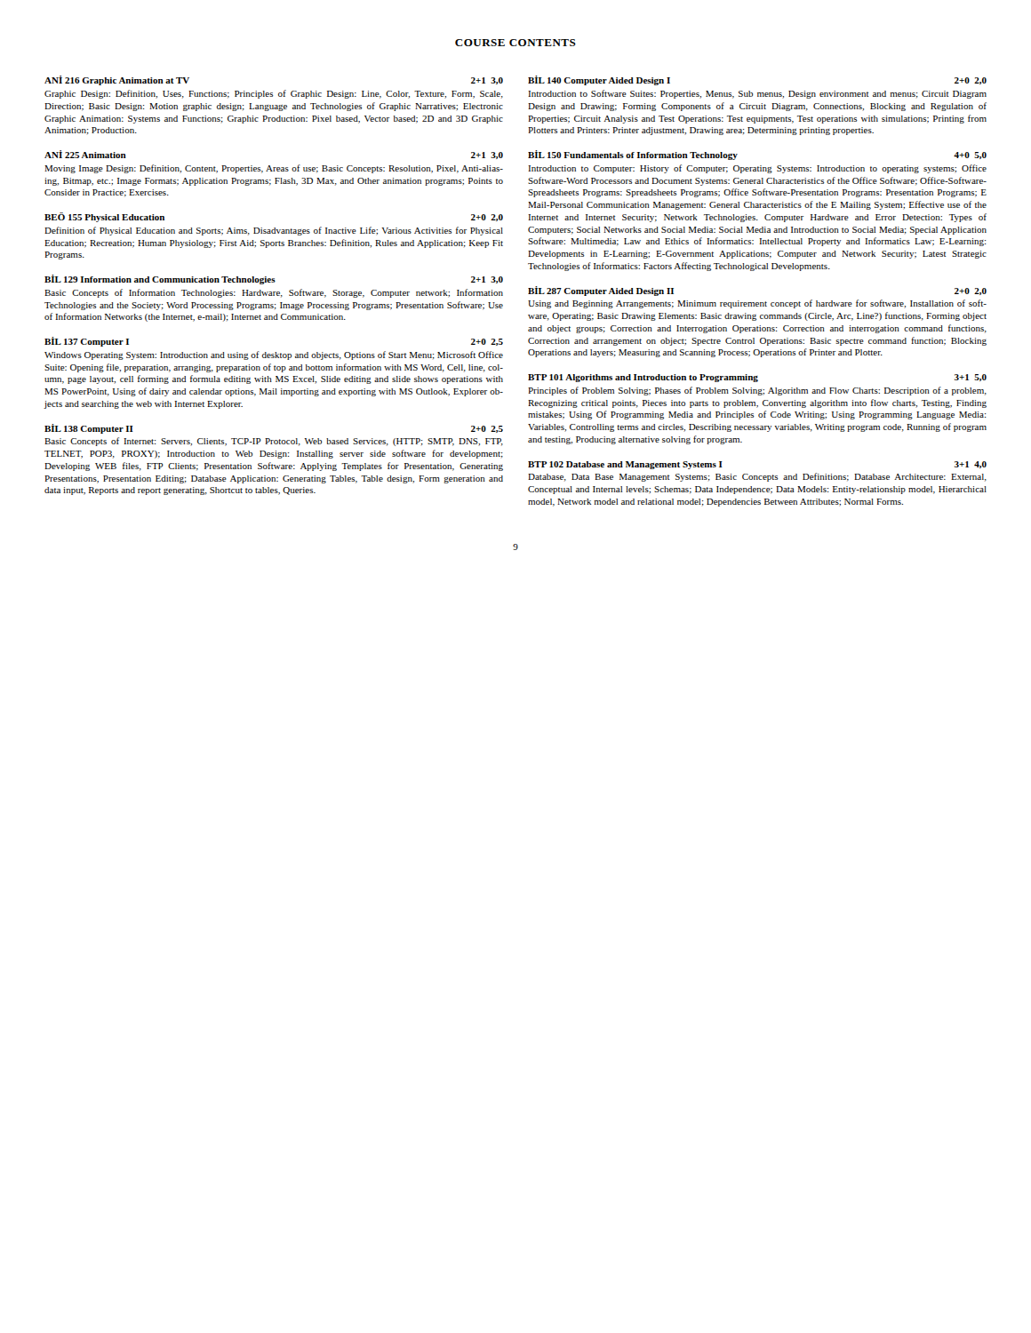COURSE CONTENTS
ANİ 216 Graphic Animation at TV 2+1 3,0
Graphic Design: Definition, Uses, Functions; Principles of Graphic Design: Line, Color, Texture, Form, Scale, Direction; Basic Design: Motion graphic design; Language and Technologies of Graphic Narratives; Electronic Graphic Animation: Systems and Functions; Graphic Production: Pixel based, Vector based; 2D and 3D Graphic Animation; Production.
ANİ 225 Animation 2+1 3,0
Moving Image Design: Definition, Content, Properties, Areas of use; Basic Concepts: Resolution, Pixel, Anti-aliasing, Bitmap, etc.; Image Formats; Application Programs; Flash, 3D Max, and Other animation programs; Points to Consider in Practice; Exercises.
BEÖ 155 Physical Education 2+0 2,0
Definition of Physical Education and Sports; Aims, Disadvantages of Inactive Life; Various Activities for Physical Education; Recreation; Human Physiology; First Aid; Sports Branches: Definition, Rules and Application; Keep Fit Programs.
BİL 129 Information and Communication Technologies 2+1 3,0
Basic Concepts of Information Technologies: Hardware, Software, Storage, Computer network; Information Technologies and the Society; Word Processing Programs; Image Processing Programs; Presentation Software; Use of Information Networks (the Internet, e-mail); Internet and Communication.
BİL 137 Computer I 2+0 2,5
Windows Operating System: Introduction and using of desktop and objects, Options of Start Menu; Microsoft Office Suite: Opening file, preparation, arranging, preparation of top and bottom information with MS Word, Cell, line, column, page layout, cell forming and formula editing with MS Excel, Slide editing and slide shows operations with MS PowerPoint, Using of dairy and calendar options, Mail importing and exporting with MS Outlook, Explorer objects and searching the web with Internet Explorer.
BİL 138 Computer II 2+0 2,5
Basic Concepts of Internet: Servers, Clients, TCP-IP Protocol, Web based Services, (HTTP; SMTP, DNS, FTP, TELNET, POP3, PROXY); Introduction to Web Design: Installing server side software for development; Developing WEB files, FTP Clients; Presentation Software: Applying Templates for Presentation, Generating Presentations, Presentation Editing; Database Application: Generating Tables, Table design, Form generation and data input, Reports and report generating, Shortcut to tables, Queries.
BİL 140 Computer Aided Design I 2+0 2,0
Introduction to Software Suites: Properties, Menus, Sub menus, Design environment and menus; Circuit Diagram Design and Drawing; Forming Components of a Circuit Diagram, Connections, Blocking and Regulation of Properties; Circuit Analysis and Test Operations: Test equipments, Test operations with simulations; Printing from Plotters and Printers: Printer adjustment, Drawing area; Determining printing properties.
BİL 150 Fundamentals of Information Technology 4+0 5,0
Introduction to Computer: History of Computer; Operating Systems: Introduction to operating systems; Office Software-Word Processors and Document Systems: General Characteristics of the Office Software; Office-Software-Spreadsheets Programs: Spreadsheets Programs; Office Software-Presentation Programs: Presentation Programs; E Mail-Personal Communication Management: General Characteristics of the E Mailing System; Effective use of the Internet and Internet Security; Network Technologies. Computer Hardware and Error Detection: Types of Computers; Social Networks and Social Media: Social Media and Introduction to Social Media; Special Application Software: Multimedia; Law and Ethics of Informatics: Intellectual Property and Informatics Law; E-Learning: Developments in E-Learning; E-Government Applications; Computer and Network Security; Latest Strategic Technologies of Informatics: Factors Affecting Technological Developments.
BİL 287 Computer Aided Design II 2+0 2,0
Using and Beginning Arrangements; Minimum requirement concept of hardware for software, Installation of software, Operating; Basic Drawing Elements: Basic drawing commands (Circle, Arc, Line?) functions, Forming object and object groups; Correction and Interrogation Operations: Correction and interrogation command functions, Correction and arrangement on object; Spectre Control Operations: Basic spectre command function; Blocking Operations and layers; Measuring and Scanning Process; Operations of Printer and Plotter.
BTP 101 Algorithms and Introduction to Programming 3+1 5,0
Principles of Problem Solving; Phases of Problem Solving; Algorithm and Flow Charts: Description of a problem, Recognizing critical points, Pieces into parts to problem, Converting algorithm into flow charts, Testing, Finding mistakes; Using Of Programming Media and Principles of Code Writing; Using Programming Language Media: Variables, Controlling terms and circles, Describing necessary variables, Writing program code, Running of program and testing, Producing alternative solving for program.
BTP 102 Database and Management Systems I 3+1 4,0
Database, Data Base Management Systems; Basic Concepts and Definitions; Database Architecture: External, Conceptual and Internal levels; Schemas; Data Independence; Data Models: Entity-relationship model, Hierarchical model, Network model and relational model; Dependencies Between Attributes; Normal Forms.
9